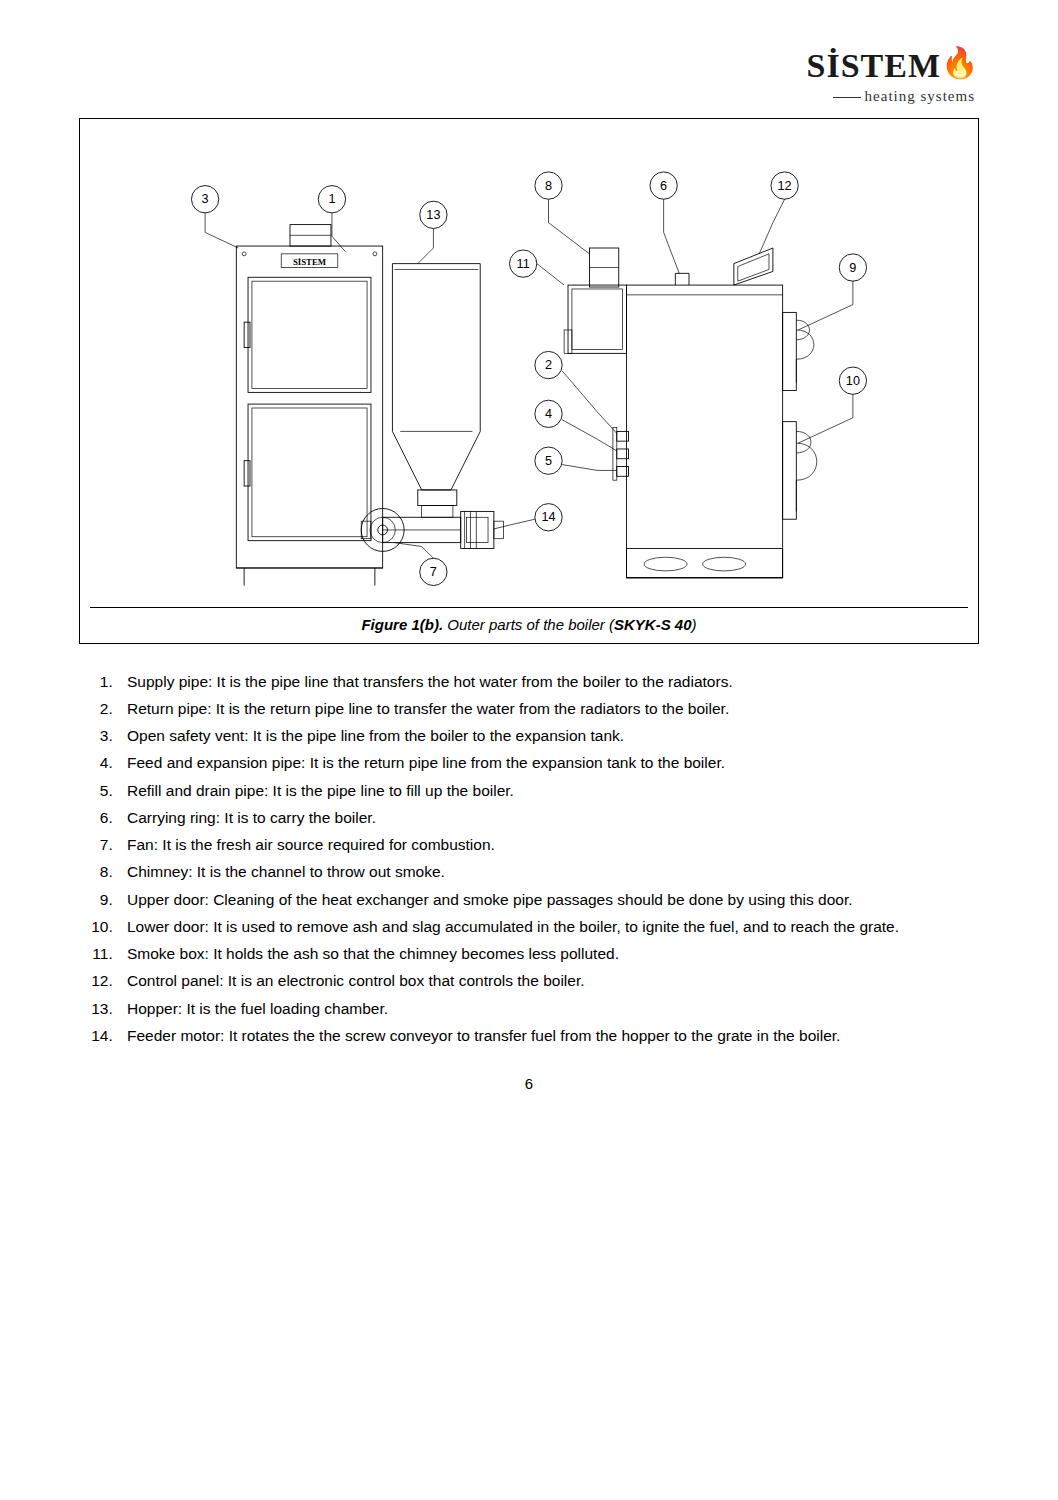SİSTEM🔥 heating systems
SİSTEM 3 1 13 8 6 12 11 9 10 2 4 5 14 7
Figure 1(b). Outer parts of the boiler (SKYK-S 40)
Supply pipe: It is the pipe line that transfers the hot water from the boiler to the radiators.
Return pipe: It is the return pipe line to transfer the water from the radiators to the boiler.
Open safety vent: It is the pipe line from the boiler to the expansion tank.
Feed and expansion pipe: It is the return pipe line from the expansion tank to the boiler.
Refill and drain pipe: It is the pipe line to fill up the boiler.
Carrying ring: It is to carry the boiler.
Fan: It is the fresh air source required for combustion.
Chimney: It is the channel to throw out smoke.
Upper door: Cleaning of the heat exchanger and smoke pipe passages should be done by using this door.
Lower door: It is used to remove ash and slag accumulated in the boiler, to ignite the fuel, and to reach the grate.
Smoke box: It holds the ash so that the chimney becomes less polluted.
Control panel: It is an electronic control box that controls the boiler.
Hopper: It is the fuel loading chamber.
Feeder motor: It rotates the the screw conveyor to transfer fuel from the hopper to the grate in the boiler.
6